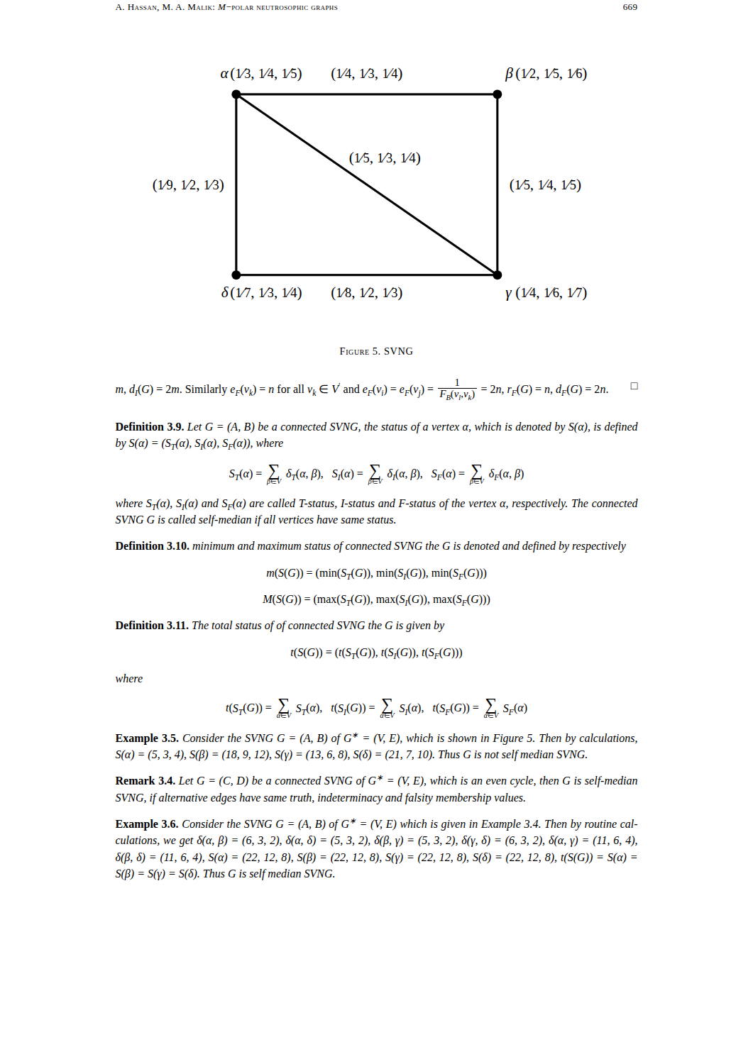A. Hassan, M. A. Malik: M−polar neutrosophic graphs 669
α (1⁄3, 1⁄4, 1⁄5) β (1⁄2, 1⁄5, 1⁄6) δ (1⁄7, 1⁄3, 1⁄4) γ (1⁄4, 1⁄6, 1⁄7) (1⁄4, 1⁄3, 1⁄4) (1⁄8, 1⁄2, 1⁄3) (1⁄9, 1⁄2, 1⁄3) (1⁄5, 1⁄4, 1⁄5) (1⁄5, 1⁄3, 1⁄4)
Figure 5. SVNG
m, dI(G) = 2m. Similarly eF(vk) = n for all vk ∈ V′ and eF(vi) = eF(vj) = 1 FB(vl,vk) = 2n, rF(G) = n, dF(G) = 2n. □
Definition 3.9. Let G = (A, B) be a connected SVNG, the status of a vertex α, which is denoted by S(α), is defined by S(α) = (ST(α), SI(α), SF(α)), where
ST(α) = ∑β∈V δT(α, β), SI(α) = ∑β∈V δI(α, β), SF(α) = ∑β∈V δF(α, β)
where ST(α), SI(α) and SF(α) are called T-status, I-status and F-status of the vertex α, respectively. The connected SVNG G is called self-median if all vertices have same status.
Definition 3.10. minimum and maximum status of connected SVNG the G is denoted and defined by respectively
m(S(G)) = (min(ST(G)), min(SI(G)), min(SF(G)))
M(S(G)) = (max(ST(G)), max(SI(G)), max(SF(G)))
Definition 3.11. The total status of of connected SVNG the G is given by
t(S(G)) = (t(ST(G)), t(SI(G)), t(SF(G)))
where
t(ST(G)) = ∑α∈V ST(α), t(SI(G)) = ∑α∈V SI(α), t(SF(G)) = ∑α∈V SF(α)
Example 3.5. Consider the SVNG G = (A, B) of G∗ = (V, E), which is shown in Figure 5. Then by calculations, S(α) = (5, 3, 4), S(β) = (18, 9, 12), S(γ) = (13, 6, 8), S(δ) = (21, 7, 10). Thus G is not self median SVNG.
Remark 3.4. Let G = (C, D) be a connected SVNG of G∗ = (V, E), which is an even cycle, then G is self-median SVNG, if alternative edges have same truth, indeterminacy and falsity membership values.
Example 3.6. Consider the SVNG G = (A, B) of G∗ = (V, E) which is given in Example 3.4. Then by routine calculations, we get δ(α, β) = (6, 3, 2), δ(α, δ) = (5, 3, 2), δ(β, γ) = (5, 3, 2), δ(γ, δ) = (6, 3, 2), δ(α, γ) = (11, 6, 4), δ(β, δ) = (11, 6, 4), S(α) = (22, 12, 8), S(β) = (22, 12, 8), S(γ) = (22, 12, 8), S(δ) = (22, 12, 8), t(S(G)) = S(α) = S(β) = S(γ) = S(δ). Thus G is self median SVNG.